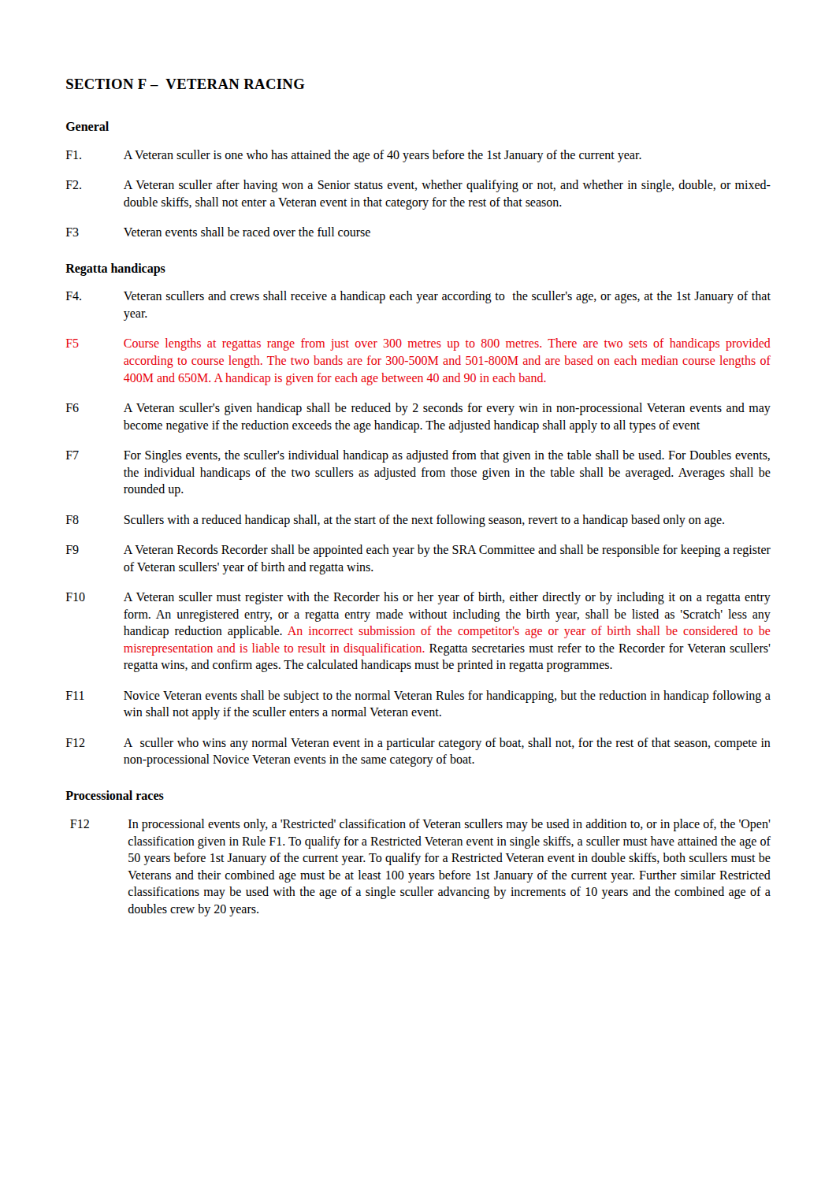SECTION F – VETERAN RACING
General
F1.
A Veteran sculler is one who has attained the age of 40 years before the 1st January of the current year.
F2.
A Veteran sculler after having won a Senior status event, whether qualifying or not, and whether in single, double, or mixed-double skiffs, shall not enter a Veteran event in that category for the rest of that season.
F3
Veteran events shall be raced over the full course
Regatta handicaps
F4.
Veteran scullers and crews shall receive a handicap each year according to the sculler's age, or ages, at the 1st January of that year.
F5
Course lengths at regattas range from just over 300 metres up to 800 metres. There are two sets of handicaps provided according to course length. The two bands are for 300-500M and 501-800M and are based on each median course lengths of 400M and 650M. A handicap is given for each age between 40 and 90 in each band.
F6
A Veteran sculler's given handicap shall be reduced by 2 seconds for every win in non-processional Veteran events and may become negative if the reduction exceeds the age handicap. The adjusted handicap shall apply to all types of event
F7
For Singles events, the sculler's individual handicap as adjusted from that given in the table shall be used. For Doubles events, the individual handicaps of the two scullers as adjusted from those given in the table shall be averaged. Averages shall be rounded up.
F8
Scullers with a reduced handicap shall, at the start of the next following season, revert to a handicap based only on age.
F9
A Veteran Records Recorder shall be appointed each year by the SRA Committee and shall be responsible for keeping a register of Veteran scullers' year of birth and regatta wins.
F10
A Veteran sculler must register with the Recorder his or her year of birth, either directly or by including it on a regatta entry form. An unregistered entry, or a regatta entry made without including the birth year, shall be listed as 'Scratch' less any handicap reduction applicable. An incorrect submission of the competitor's age or year of birth shall be considered to be misrepresentation and is liable to result in disqualification. Regatta secretaries must refer to the Recorder for Veteran scullers' regatta wins, and confirm ages. The calculated handicaps must be printed in regatta programmes.
F11
Novice Veteran events shall be subject to the normal Veteran Rules for handicapping, but the reduction in handicap following a win shall not apply if the sculler enters a normal Veteran event.
F12
A sculler who wins any normal Veteran event in a particular category of boat, shall not, for the rest of that season, compete in non-processional Novice Veteran events in the same category of boat.
Processional races
F12
In processional events only, a 'Restricted' classification of Veteran scullers may be used in addition to, or in place of, the 'Open' classification given in Rule F1. To qualify for a Restricted Veteran event in single skiffs, a sculler must have attained the age of 50 years before 1st January of the current year. To qualify for a Restricted Veteran event in double skiffs, both scullers must be Veterans and their combined age must be at least 100 years before 1st January of the current year. Further similar Restricted classifications may be used with the age of a single sculler advancing by increments of 10 years and the combined age of a doubles crew by 20 years.